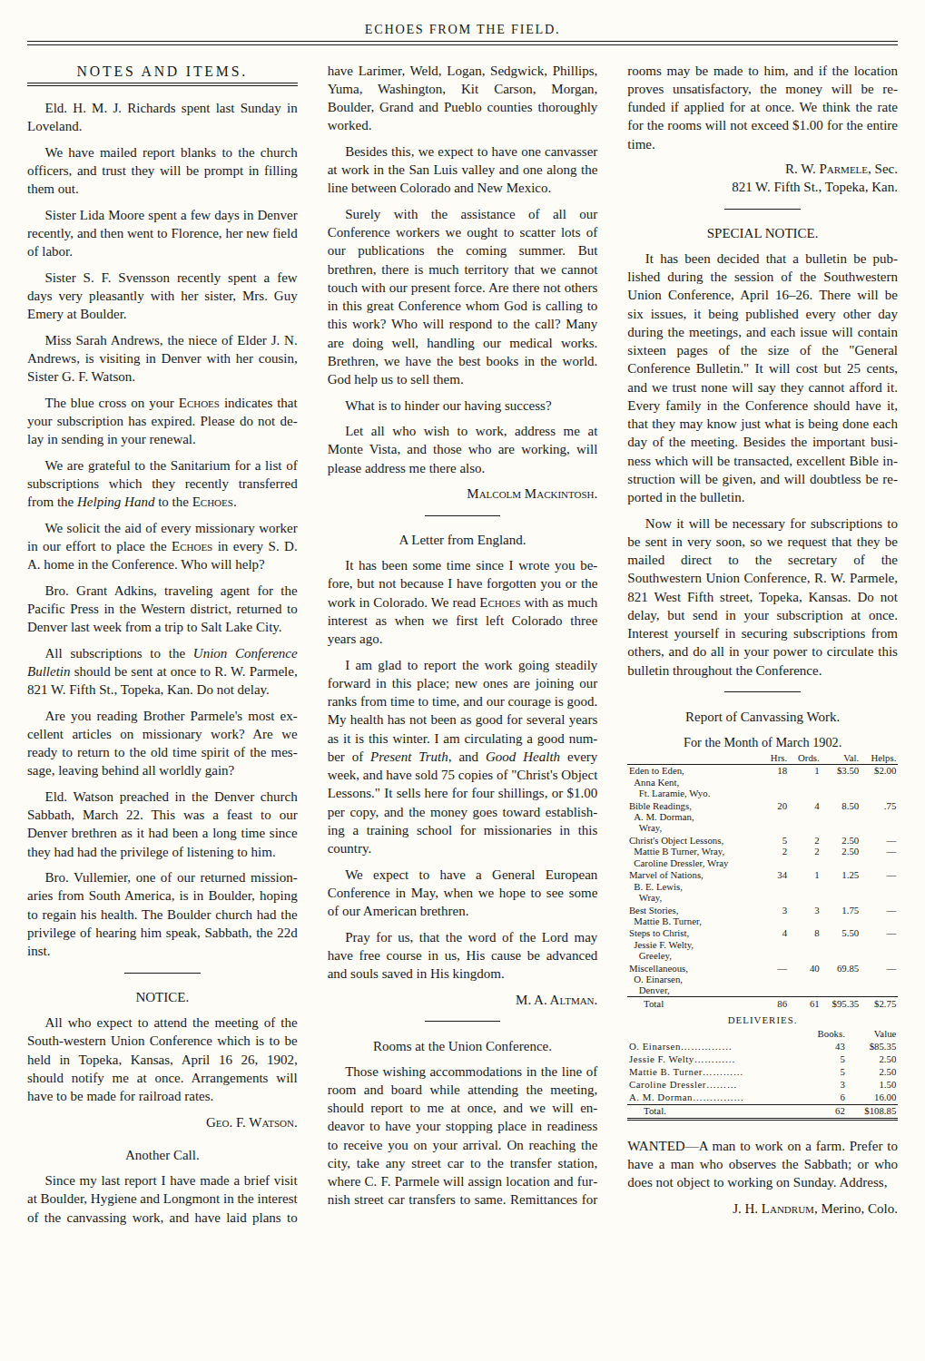ECHOES FROM THE FIELD.
Notes and Items.
Eld. H. M. J. Richards spent last Sunday in Loveland.
We have mailed report blanks to the church officers, and trust they will be prompt in filling them out.
Sister Lida Moore spent a few days in Denver recently, and then went to Florence, her new field of labor.
Sister S. F. Svensson recently spent a few days very pleasantly with her sister, Mrs. Guy Emery at Boulder.
Miss Sarah Andrews, the niece of Elder J. N. Andrews, is visiting in Denver with her cousin, Sister G. F. Watson.
The blue cross on your Echoes indicates that your subscription has expired. Please do not delay in sending in your renewal.
We are grateful to the Sanitarium for a list of subscriptions which they recently transferred from the Helping Hand to the Echoes.
We solicit the aid of every missionary worker in our effort to place the Echoes in every S. D. A. home in the Conference. Who will help?
Bro. Grant Adkins, traveling agent for the Pacific Press in the Western district, returned to Denver last week from a trip to Salt Lake City.
All subscriptions to the Union Conference Bulletin should be sent at once to R. W. Parmele, 821 W. Fifth St., Topeka, Kan. Do not delay.
Are you reading Brother Parmele's most excellent articles on missionary work? Are we ready to return to the old time spirit of the message, leaving behind all worldly gain?
Eld. Watson preached in the Denver church Sabbath, March 22. This was a feast to our Denver brethren as it had been a long time since they had had the privilege of listening to him.
Bro. Vullemier, one of our returned missionaries from South America, is in Boulder, hoping to regain his health. The Boulder church had the privilege of hearing him speak, Sabbath, the 22d inst.
NOTICE.
All who expect to attend the meeting of the South-western Union Conference which is to be held in Topeka, Kansas, April 16 26, 1902, should notify me at once. Arrangements will have to be made for railroad rates.
Geo. F. Watson.
Another Call.
Since my last report I have made a brief visit at Boulder, Hygiene and Longmont in the interest of the canvassing work, and have laid plans to have Larimer, Weld, Logan, Sedgwick, Phillips, Yuma, Washington, Kit Carson, Morgan, Boulder, Grand and Pueblo counties thoroughly worked.
Besides this, we expect to have one canvasser at work in the San Luis valley and one along the line between Colorado and New Mexico.
Surely with the assistance of all our Conference workers we ought to scatter lots of our publications the coming summer. But brethren, there is much territory that we cannot touch with our present force. Are there not others in this great Conference whom God is calling to this work? Who will respond to the call? Many are doing well, handling our medical works. Brethren, we have the best books in the world. God help us to sell them.
What is to hinder our having success?
Let all who wish to work, address me at Monte Vista, and those who are working, will please address me there also.
Malcolm Mackintosh.
A Letter from England.
It has been some time since I wrote you before, but not because I have forgotten you or the work in Colorado. We read Echoes with as much interest as when we first left Colorado three years ago.
I am glad to report the work going steadily forward in this place; new ones are joining our ranks from time to time, and our courage is good. My health has not been as good for several years as it is this winter. I am circulating a good number of Present Truth, and Good Health every week, and have sold 75 copies of "Christ's Object Lessons." It sells here for four shillings, or $1.00 per copy, and the money goes toward establishing a training school for missionaries in this country.
We expect to have a General European Conference in May, when we hope to see some of our American brethren.
Pray for us, that the word of the Lord may have free course in us, His cause be advanced and souls saved in His kingdom.
M. A. Altman.
Rooms at the Union Conference.
Those wishing accommodations in the line of room and board while attending the meeting, should report to me at once, and we will endeavor to have your stopping place in readiness to receive you on your arrival. On reaching the city, take any street car to the transfer station, where C. F. Parmele will assign location and furnish street car transfers to same. Remittances for rooms may be made to him, and if the location proves unsatisfactory, the money will be refunded if applied for at once. We think the rate for the rooms will not exceed $1.00 for the entire time.
R. W. Parmele, Sec.
821 W. Fifth St., Topeka, Kan.
SPECIAL NOTICE.
It has been decided that a bulletin be published during the session of the Southwestern Union Conference, April 16–26. There will be six issues, it being published every other day during the meetings, and each issue will contain sixteen pages of the size of the "General Conference Bulletin." It will cost but 25 cents, and we trust none will say they cannot afford it. Every family in the Conference should have it, that they may know just what is being done each day of the meeting. Besides the important business which will be transacted, excellent Bible instruction will be given, and will doubtless be reported in the bulletin.
Now it will be necessary for subscriptions to be sent in very soon, so we request that they be mailed direct to the secretary of the Southwestern Union Conference, R. W. Parmele, 821 West Fifth street, Topeka, Kansas. Do not delay, but send in your subscription at once. Interest yourself in securing subscriptions from others, and do all in your power to circulate this bulletin throughout the Conference.
Report of Canvassing Work.
For the Month of March 1902.
| | Hrs. | Ords. | Val. | Helps. |
| --- | --- | --- | --- | --- |
| Eden to Eden, Anna Kent, Ft. Laramie, Wyo. | 18 | 1 | $3.50 | $2.00 |
| Bible Readings, A. M. Dorman, Wray, | 20 | 4 | 8.50 | .75 |
| Christ's Object Lessons, Mattie B Turner, Wray, Caroline Dressler, Wray | 5 2 | 2 2 | 2.50 2.50 | — — |
| Marvel of Nations, B. E. Lewis, Wray, | 34 | 1 | 1.25 | — |
| Best Stories, Mattie B. Turner, | 3 | 3 | 1.75 | — |
| Steps to Christ, Jessie F. Welty, Greeley, | 4 | 8 | 5.50 | — |
| Miscellaneous, O. Einarsen, Denver, | — | 40 | 69.85 | — |
| Total | 86 | 61 | $95.35 | $2.75 |
DELIVERIES.
| | Books. | Value |
| O. Einarsen…………… | 43 | $85.35 |
| Jessie F. Welty………… | 5 | 2.50 |
| Mattie B. Turner………… | 5 | 2.50 |
| Caroline Dressler……… | 3 | 1.50 |
| A. M. Dorman…………… | 6 | 16.00 |
| Total. | 62 | $108.85 |
WANTED—A man to work on a farm. Prefer to have a man who observes the Sabbath; or who does not object to working on Sunday. Address,
J. H. Landrum, Merino, Colo.